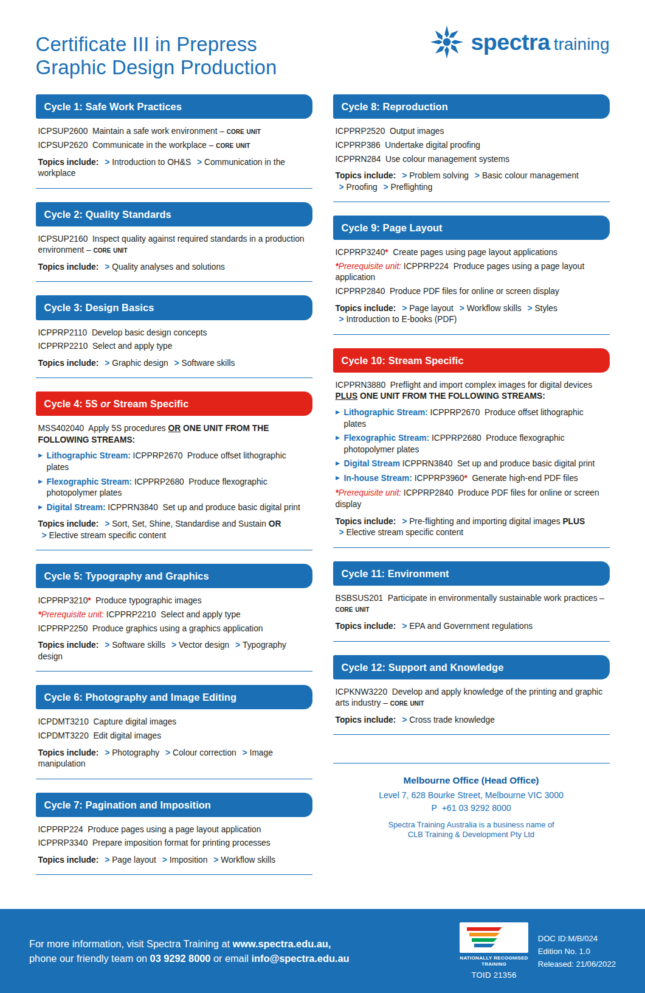Certificate III in Prepress
Graphic Design Production
spectratraining
Cycle 1: Safe Work Practices
ICPSUP2600 Maintain a safe work environment – core unit
ICPSUP2620 Communicate in the workplace – core unit
Topics include: >Introduction to OH&S >Communication in the workplace
Cycle 2: Quality Standards
ICPSUP2160 Inspect quality against required standards in a production environment – core unit
Topics include: >Quality analyses and solutions
Cycle 3: Design Basics
ICPPRP2110 Develop basic design concepts
ICPPRP2210 Select and apply type
Topics include: >Graphic design >Software skills
Cycle 4: 5S or Stream Specific
MSS402040 Apply 5S procedures OR ONE UNIT FROM THE FOLLOWING STREAMS:
▸Lithographic Stream: ICPPRP2670 Produce offset lithographic plates
▸Flexographic Stream: ICPPRP2680 Produce flexographic photopolymer plates
▸Digital Stream: ICPPRN3840 Set up and produce basic digital print
Topics include: >Sort, Set, Shine, Standardise and Sustain OR >Elective stream specific content
Cycle 5: Typography and Graphics
ICPPRP3210* Produce typographic images
*Prerequisite unit: ICPPRP2210 Select and apply type
ICPPRP2250 Produce graphics using a graphics application
Topics include: >Software skills >Vector design >Typography design
Cycle 6: Photography and Image Editing
ICPDMT3210 Capture digital images
ICPDMT3220 Edit digital images
Topics include: >Photography >Colour correction >Image manipulation
Cycle 7: Pagination and Imposition
ICPPRP224 Produce pages using a page layout application
ICPPRP3340 Prepare imposition format for printing processes
Topics include: >Page layout >Imposition >Workflow skills
Cycle 8: Reproduction
ICPPRP2520 Output images
ICPPRP386 Undertake digital proofing
ICPPRN284 Use colour management systems
Topics include: >Problem solving >Basic colour management >Proofing >Preflighting
Cycle 9: Page Layout
ICPPRP3240* Create pages using page layout applications
*Prerequisite unit: ICPPRP224 Produce pages using a page layout application
ICPPRP2840 Produce PDF files for online or screen display
Topics include: >Page layout >Workflow skills >Styles >Introduction to E-books (PDF)
Cycle 10: Stream Specific
ICPPRN3880 Preflight and import complex images for digital devices PLUS ONE UNIT FROM THE FOLLOWING STREAMS:
▸Lithographic Stream: ICPPRP2670 Produce offset lithographic plates
▸Flexographic Stream: ICPPRP2680 Produce flexographic photopolymer plates
▸Digital Stream ICPPRN3840 Set up and produce basic digital print
▸In-house Stream: ICPPRP3960* Generate high-end PDF files
*Prerequisite unit: ICPPRP2840 Produce PDF files for online or screen display
Topics include: >Pre-flighting and importing digital images PLUS >Elective stream specific content
Cycle 11: Environment
BSBSUS201 Participate in environmentally sustainable work practices – core unit
Topics include: >EPA and Government regulations
Cycle 12: Support and Knowledge
ICPKNW3220 Develop and apply knowledge of the printing and graphic arts industry – core unit
Topics include: >Cross trade knowledge
Melbourne Office (Head Office)
Level 7, 628 Bourke Street, Melbourne VIC 3000
P +61 03 9292 8000
Spectra Training Australia is a business name of
CLB Training & Development Pty Ltd
For more information, visit Spectra Training at www.spectra.edu.au,
phone our friendly team on 03 9292 8000 or email info@spectra.edu.au
Nationally Recognised
Training
TOID 21356
DOC ID:M/B/024
Edition No. 1.0
Released: 21/06/2022